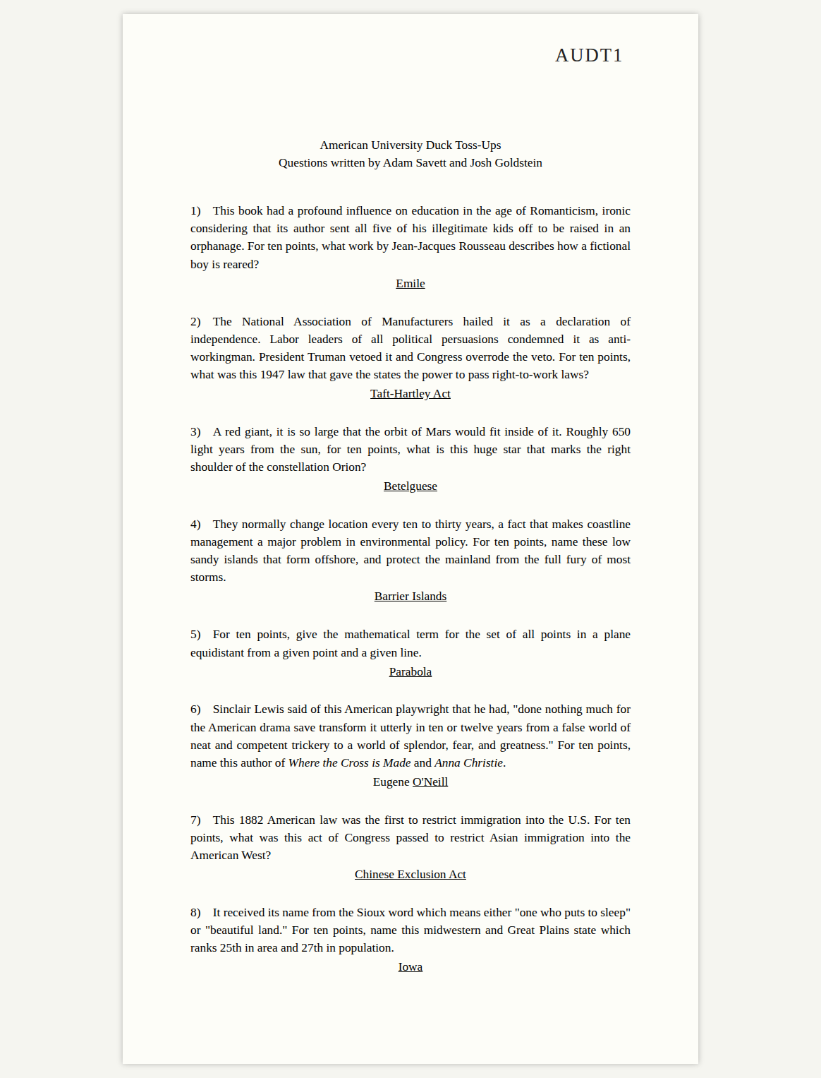AUDT1
American University Duck Toss-Ups
Questions written by Adam Savett and Josh Goldstein
1) This book had a profound influence on education in the age of Romanticism, ironic considering that its author sent all five of his illegitimate kids off to be raised in an orphanage. For ten points, what work by Jean-Jacques Rousseau describes how a fictional boy is reared?
Emile
2) The National Association of Manufacturers hailed it as a declaration of independence. Labor leaders of all political persuasions condemned it as anti-workingman. President Truman vetoed it and Congress overrode the veto. For ten points, what was this 1947 law that gave the states the power to pass right-to-work laws?
Taft-Hartley Act
3) A red giant, it is so large that the orbit of Mars would fit inside of it. Roughly 650 light years from the sun, for ten points, what is this huge star that marks the right shoulder of the constellation Orion?
Betelguese
4) They normally change location every ten to thirty years, a fact that makes coastline management a major problem in environmental policy. For ten points, name these low sandy islands that form offshore, and protect the mainland from the full fury of most storms.
Barrier Islands
5) For ten points, give the mathematical term for the set of all points in a plane equidistant from a given point and a given line.
Parabola
6) Sinclair Lewis said of this American playwright that he had, "done nothing much for the American drama save transform it utterly in ten or twelve years from a false world of neat and competent trickery to a world of splendor, fear, and greatness." For ten points, name this author of Where the Cross is Made and Anna Christie.
Eugene O'Neill
7) This 1882 American law was the first to restrict immigration into the U.S. For ten points, what was this act of Congress passed to restrict Asian immigration into the American West?
Chinese Exclusion Act
8) It received its name from the Sioux word which means either "one who puts to sleep" or "beautiful land." For ten points, name this midwestern and Great Plains state which ranks 25th in area and 27th in population.
Iowa